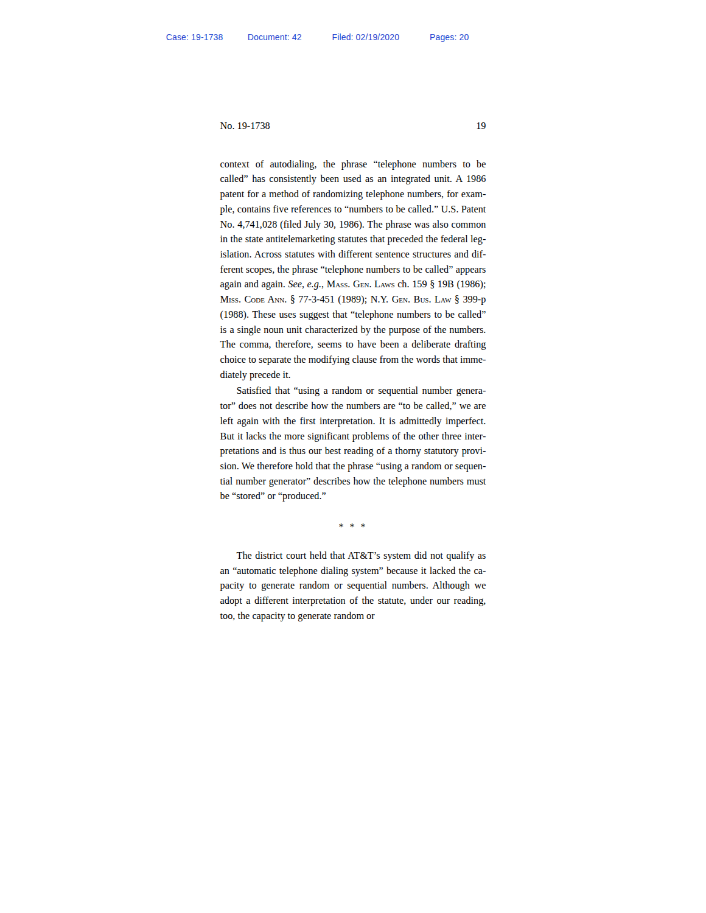Case: 19-1738 Document: 42 Filed: 02/19/2020 Pages: 20
No. 19-1738 19
context of autodialing, the phrase “telephone numbers to be called” has consistently been used as an integrated unit. A 1986 patent for a method of randomizing telephone numbers, for example, contains five references to “numbers to be called.” U.S. Patent No. 4,741,028 (filed July 30, 1986). The phrase was also common in the state antitelemarketing statutes that preceded the federal legislation. Across statutes with different sentence structures and different scopes, the phrase “telephone numbers to be called” appears again and again. See, e.g., Mass. Gen. Laws ch. 159 § 19B (1986); Miss. Code Ann. § 77-3-451 (1989); N.Y. Gen. Bus. Law § 399-p (1988). These uses suggest that “telephone numbers to be called” is a single noun unit characterized by the purpose of the numbers. The comma, therefore, seems to have been a deliberate drafting choice to separate the modifying clause from the words that immediately precede it.
Satisfied that “using a random or sequential number generator” does not describe how the numbers are “to be called,” we are left again with the first interpretation. It is admittedly imperfect. But it lacks the more significant problems of the other three interpretations and is thus our best reading of a thorny statutory provision. We therefore hold that the phrase “using a random or sequential number generator” describes how the telephone numbers must be “stored” or “produced.”
* * *
The district court held that AT&T’s system did not qualify as an “automatic telephone dialing system” because it lacked the capacity to generate random or sequential numbers. Although we adopt a different interpretation of the statute, under our reading, too, the capacity to generate random or